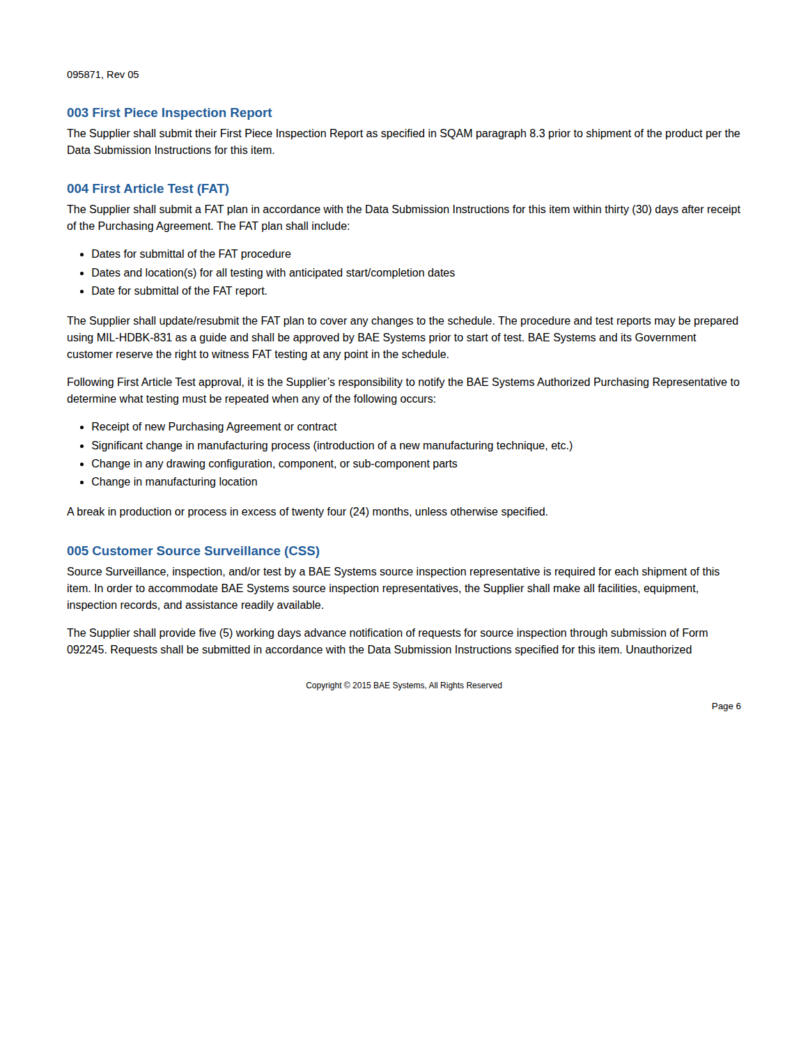095871, Rev 05
003 First Piece Inspection Report
The Supplier shall submit their First Piece Inspection Report as specified in SQAM paragraph 8.3 prior to shipment of the product per the Data Submission Instructions for this item.
004 First Article Test (FAT)
The Supplier shall submit a FAT plan in accordance with the Data Submission Instructions for this item within thirty (30) days after receipt of the Purchasing Agreement. The FAT plan shall include:
Dates for submittal of the FAT procedure
Dates and location(s) for all testing with anticipated start/completion dates
Date for submittal of the FAT report.
The Supplier shall update/resubmit the FAT plan to cover any changes to the schedule. The procedure and test reports may be prepared using MIL-HDBK-831 as a guide and shall be approved by BAE Systems prior to start of test. BAE Systems and its Government customer reserve the right to witness FAT testing at any point in the schedule.
Following First Article Test approval, it is the Supplier’s responsibility to notify the BAE Systems Authorized Purchasing Representative to determine what testing must be repeated when any of the following occurs:
Receipt of new Purchasing Agreement or contract
Significant change in manufacturing process (introduction of a new manufacturing technique, etc.)
Change in any drawing configuration, component, or sub-component parts
Change in manufacturing location
A break in production or process in excess of twenty four (24) months, unless otherwise specified.
005 Customer Source Surveillance (CSS)
Source Surveillance, inspection, and/or test by a BAE Systems source inspection representative is required for each shipment of this item. In order to accommodate BAE Systems source inspection representatives, the Supplier shall make all facilities, equipment, inspection records, and assistance readily available.
The Supplier shall provide five (5) working days advance notification of requests for source inspection through submission of Form 092245. Requests shall be submitted in accordance with the Data Submission Instructions specified for this item. Unauthorized
Copyright © 2015 BAE Systems, All Rights Reserved
Page 6